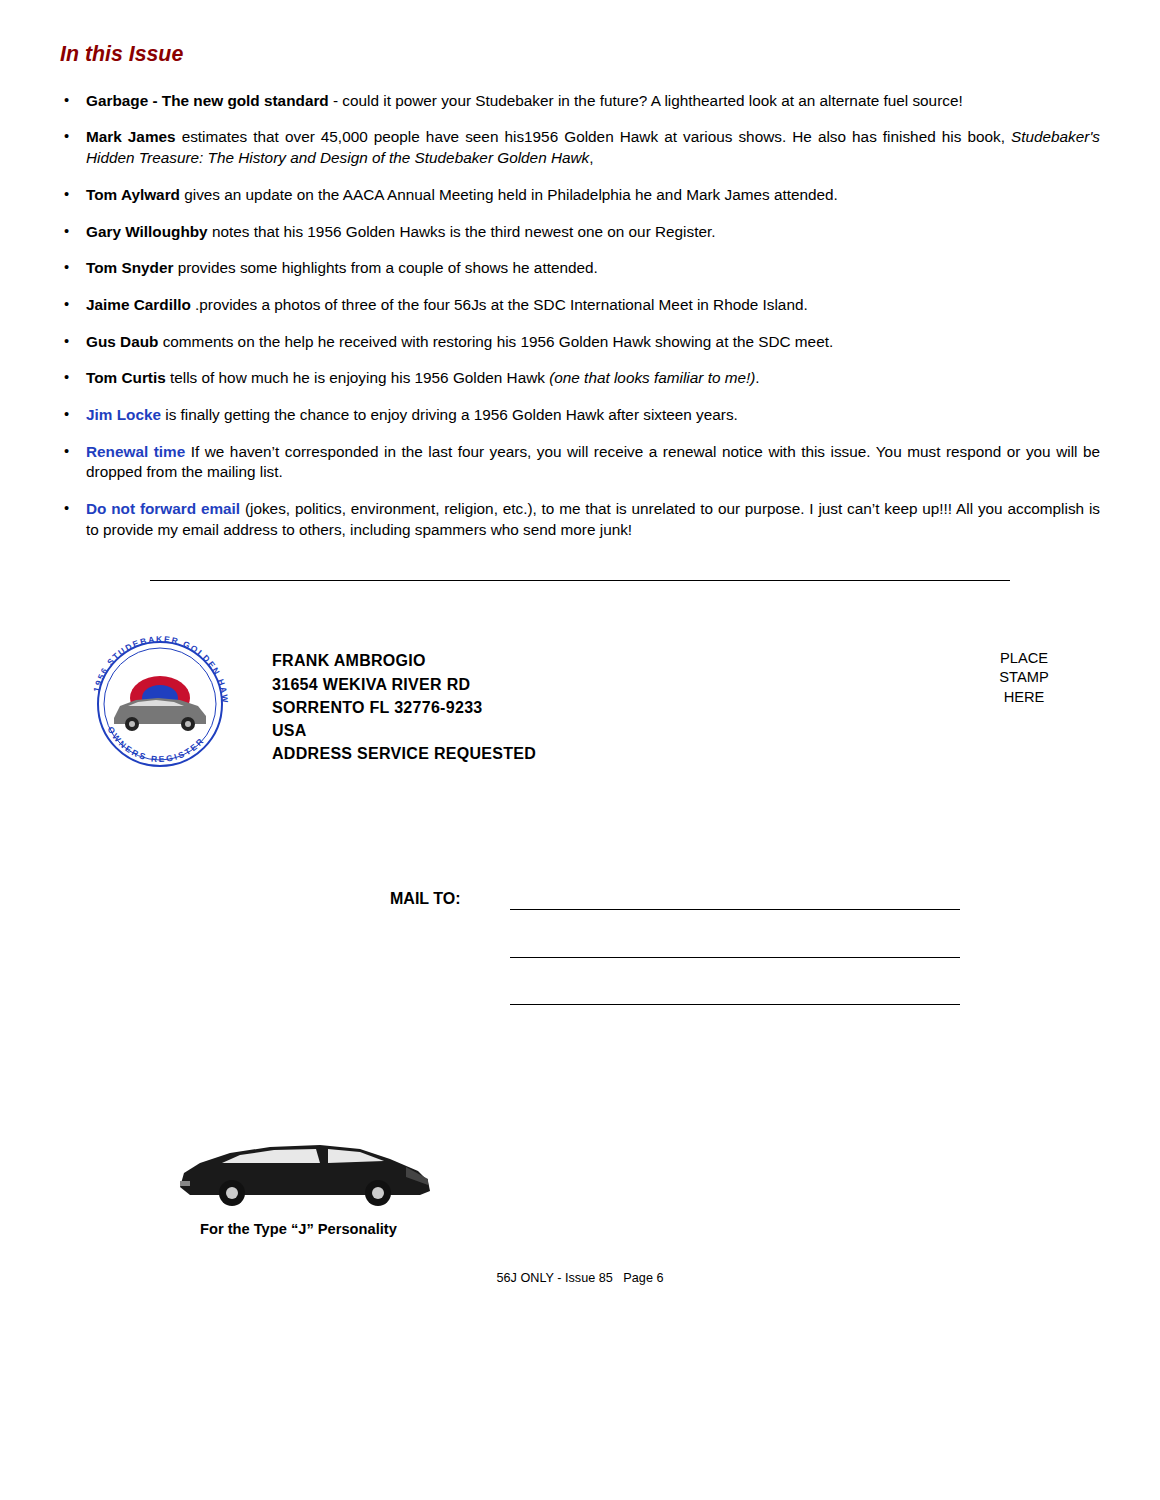In this Issue
Garbage - The new gold standard - could it power your Studebaker in the future? A lighthearted look at an alternate fuel source!
Mark James estimates that over 45,000 people have seen his1956 Golden Hawk at various shows. He also has finished his book, Studebaker's Hidden Treasure: The History and Design of the Studebaker Golden Hawk,
Tom Aylward gives an update on the AACA Annual Meeting held in Philadelphia he and Mark James attended.
Gary Willoughby notes that his 1956 Golden Hawks is the third newest one on our Register.
Tom Snyder provides some highlights from a couple of shows he attended.
Jaime Cardillo .provides a photos of three of the four 56Js at the SDC International Meet in Rhode Island.
Gus Daub comments on the help he received with restoring his 1956 Golden Hawk showing at the SDC meet.
Tom Curtis tells of how much he is enjoying his 1956 Golden Hawk (one that looks familiar to me!).
Jim Locke is finally getting the chance to enjoy driving a 1956 Golden Hawk after sixteen years.
Renewal time If we haven’t corresponded in the last four years, you will receive a renewal notice with this issue. You must respond or you will be dropped from the mailing list.
Do not forward email (jokes, politics, environment, religion, etc.), to me that is unrelated to our purpose. I just can’t keep up!!! All you accomplish is to provide my email address to others, including spammers who send more junk!
| 1956 STUDEBAKER GOLDEN HAWK OWNERS REGISTER | FRANK AMBROGIO 31654 WEKIVA RIVER RD SORRENTO FL 32776-9233 USA ADDRESS SERVICE REQUESTED | PLACE STAMP HERE |
MAIL TO:
MAIL TO:
MAIL TO:
For the Type “J” Personality
56J ONLY - Issue 85 Page 6